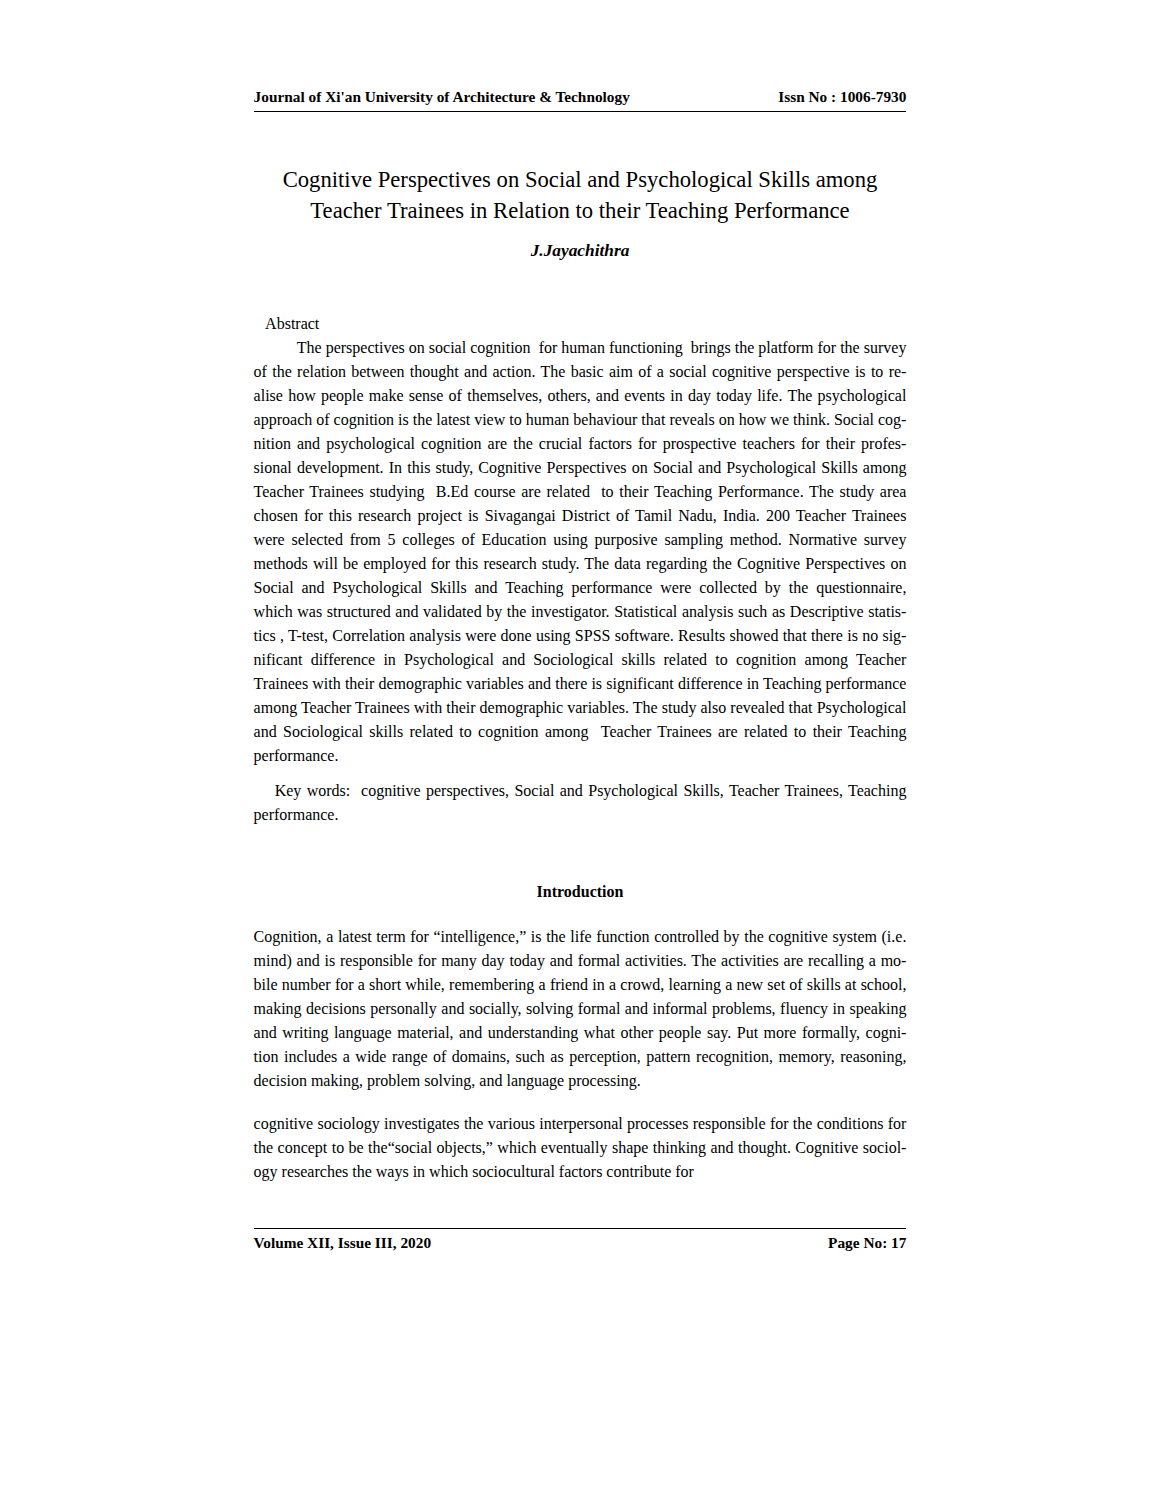Journal of Xi'an University of Architecture & Technology Issn No : 1006-7930
Cognitive Perspectives on Social and Psychological Skills among Teacher Trainees in Relation to their Teaching Performance
J.Jayachithra
Abstract
The perspectives on social cognition for human functioning brings the platform for the survey of the relation between thought and action. The basic aim of a social cognitive perspective is to realise how people make sense of themselves, others, and events in day today life. The psychological approach of cognition is the latest view to human behaviour that reveals on how we think. Social cognition and psychological cognition are the crucial factors for prospective teachers for their professional development. In this study, Cognitive Perspectives on Social and Psychological Skills among Teacher Trainees studying B.Ed course are related to their Teaching Performance. The study area chosen for this research project is Sivagangai District of Tamil Nadu, India. 200 Teacher Trainees were selected from 5 colleges of Education using purposive sampling method. Normative survey methods will be employed for this research study. The data regarding the Cognitive Perspectives on Social and Psychological Skills and Teaching performance were collected by the questionnaire, which was structured and validated by the investigator. Statistical analysis such as Descriptive statistics , T-test, Correlation analysis were done using SPSS software. Results showed that there is no significant difference in Psychological and Sociological skills related to cognition among Teacher Trainees with their demographic variables and there is significant difference in Teaching performance among Teacher Trainees with their demographic variables. The study also revealed that Psychological and Sociological skills related to cognition among Teacher Trainees are related to their Teaching performance.
Key words: cognitive perspectives, Social and Psychological Skills, Teacher Trainees, Teaching performance.
Introduction
Cognition, a latest term for “intelligence,” is the life function controlled by the cognitive system (i.e. mind) and is responsible for many day today and formal activities. The activities are recalling a mobile number for a short while, remembering a friend in a crowd, learning a new set of skills at school, making decisions personally and socially, solving formal and informal problems, fluency in speaking and writing language material, and understanding what other people say. Put more formally, cognition includes a wide range of domains, such as perception, pattern recognition, memory, reasoning, decision making, problem solving, and language processing.
cognitive sociology investigates the various interpersonal processes responsible for the conditions for the concept to be the“social objects,” which eventually shape thinking and thought. Cognitive sociology researches the ways in which sociocultural factors contribute for
Volume XII, Issue III, 2020 Page No: 17